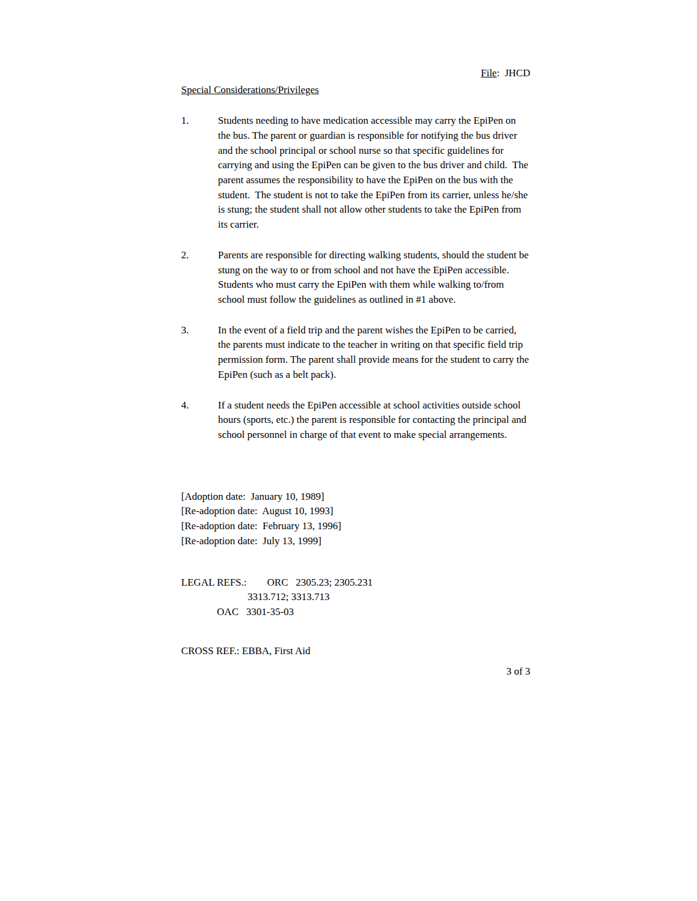File: JHCD
Special Considerations/Privileges
1. Students needing to have medication accessible may carry the EpiPen on the bus. The parent or guardian is responsible for notifying the bus driver and the school principal or school nurse so that specific guidelines for carrying and using the EpiPen can be given to the bus driver and child. The parent assumes the responsibility to have the EpiPen on the bus with the student. The student is not to take the EpiPen from its carrier, unless he/she is stung; the student shall not allow other students to take the EpiPen from its carrier.
2. Parents are responsible for directing walking students, should the student be stung on the way to or from school and not have the EpiPen accessible. Students who must carry the EpiPen with them while walking to/from school must follow the guidelines as outlined in #1 above.
3. In the event of a field trip and the parent wishes the EpiPen to be carried, the parents must indicate to the teacher in writing on that specific field trip permission form. The parent shall provide means for the student to carry the EpiPen (such as a belt pack).
4. If a student needs the EpiPen accessible at school activities outside school hours (sports, etc.) the parent is responsible for contacting the principal and school personnel in charge of that event to make special arrangements.
[Adoption date: January 10, 1989]
[Re-adoption date: August 10, 1993]
[Re-adoption date: February 13, 1996]
[Re-adoption date: July 13, 1999]
LEGAL REFS.: ORC 2305.23; 2305.231 3313.712; 3313.713 OAC 3301-35-03
CROSS REF.: EBBA, First Aid
3 of 3